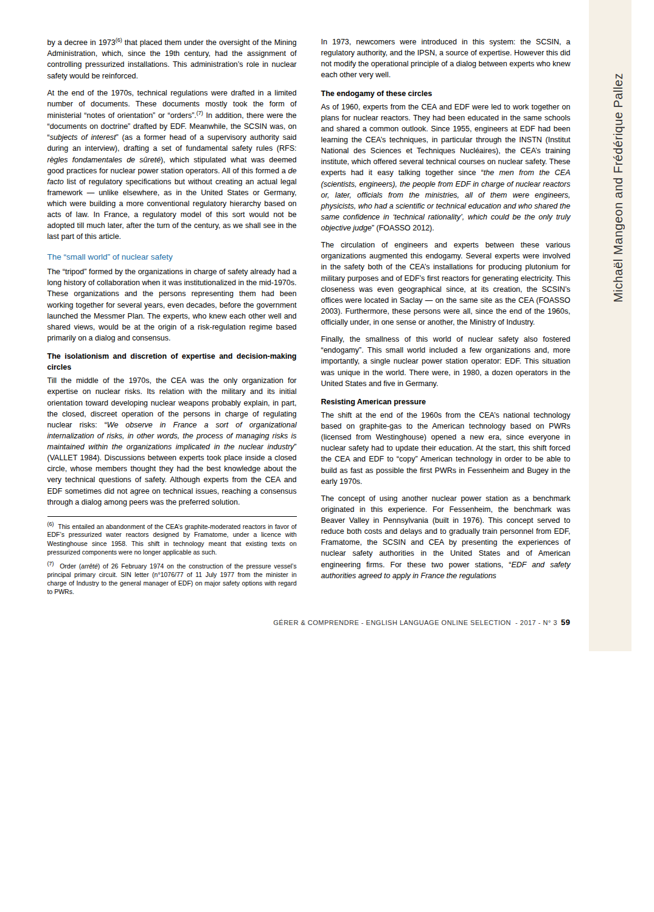Michaël Mangeon and Frédérique Pallez
by a decree in 1973(6) that placed them under the oversight of the Mining Administration, which, since the 19th century, had the assignment of controlling pressurized installations. This administration’s role in nuclear safety would be reinforced.
At the end of the 1970s, technical regulations were drafted in a limited number of documents. These documents mostly took the form of ministerial “notes of orientation” or “orders”.(7) In addition, there were the “documents on doctrine” drafted by EDF. Meanwhile, the SCSIN was, on “subjects of interest” (as a former head of a supervisory authority said during an interview), drafting a set of fundamental safety rules (RFS: règles fondamentales de sûreté), which stipulated what was deemed good practices for nuclear power station operators. All of this formed a de facto list of regulatory specifications but without creating an actual legal framework — unlike elsewhere, as in the United States or Germany, which were building a more conventional regulatory hierarchy based on acts of law. In France, a regulatory model of this sort would not be adopted till much later, after the turn of the century, as we shall see in the last part of this article.
The “small world” of nuclear safety
The “tripod” formed by the organizations in charge of safety already had a long history of collaboration when it was institutionalized in the mid-1970s. These organizations and the persons representing them had been working together for several years, even decades, before the government launched the Messmer Plan. The experts, who knew each other well and shared views, would be at the origin of a risk-regulation regime based primarily on a dialog and consensus.
The isolationism and discretion of expertise and decision-making circles
Till the middle of the 1970s, the CEA was the only organization for expertise on nuclear risks. Its relation with the military and its initial orientation toward developing nuclear weapons probably explain, in part, the closed, discreet operation of the persons in charge of regulating nuclear risks: “We observe in France a sort of organizational internalization of risks, in other words, the process of managing risks is maintained within the organizations implicated in the nuclear industry” (VALLET 1984). Discussions between experts took place inside a closed circle, whose members thought they had the best knowledge about the very technical questions of safety. Although experts from the CEA and EDF sometimes did not agree on technical issues, reaching a consensus through a dialog among peers was the preferred solution.
(6) This entailed an abandonment of the CEA’s graphite-moderated reactors in favor of EDF’s pressurized water reactors designed by Framatome, under a licence with Westinghouse since 1958. This shift in technology meant that existing texts on pressurized components were no longer applicable as such.
(7) Order (arrêté) of 26 February 1974 on the construction of the pressure vessel’s principal primary circuit. SIN letter (n°1076/77 of 11 July 1977 from the minister in charge of Industry to the general manager of EDF) on major safety options with regard to PWRs.
In 1973, newcomers were introduced in this system: the SCSIN, a regulatory authority, and the IPSN, a source of expertise. However this did not modify the operational principle of a dialog between experts who knew each other very well.
The endogamy of these circles
As of 1960, experts from the CEA and EDF were led to work together on plans for nuclear reactors. They had been educated in the same schools and shared a common outlook. Since 1955, engineers at EDF had been learning the CEA’s techniques, in particular through the INSTN (Institut National des Sciences et Techniques Nucléaires), the CEA’s training institute, which offered several technical courses on nuclear safety. These experts had it easy talking together since “the men from the CEA (scientists, engineers), the people from EDF in charge of nuclear reactors or, later, officials from the ministries, all of them were engineers, physicists, who had a scientific or technical education and who shared the same confidence in ‘technical rationality’, which could be the only truly objective judge” (FOASSO 2012).
The circulation of engineers and experts between these various organizations augmented this endogamy. Several experts were involved in the safety both of the CEA’s installations for producing plutonium for military purposes and of EDF’s first reactors for generating electricity. This closeness was even geographical since, at its creation, the SCSIN’s offices were located in Saclay — on the same site as the CEA (FOASSO 2003). Furthermore, these persons were all, since the end of the 1960s, officially under, in one sense or another, the Ministry of Industry.
Finally, the smallness of this world of nuclear safety also fostered “endogamy”. This small world included a few organizations and, more importantly, a single nuclear power station operator: EDF. This situation was unique in the world. There were, in 1980, a dozen operators in the United States and five in Germany.
Resisting American pressure
The shift at the end of the 1960s from the CEA’s national technology based on graphite-gas to the American technology based on PWRs (licensed from Westinghouse) opened a new era, since everyone in nuclear safety had to update their education. At the start, this shift forced the CEA and EDF to “copy” American technology in order to be able to build as fast as possible the first PWRs in Fessenheim and Bugey in the early 1970s.
The concept of using another nuclear power station as a benchmark originated in this experience. For Fessenheim, the benchmark was Beaver Valley in Pennsylvania (built in 1976). This concept served to reduce both costs and delays and to gradually train personnel from EDF, Framatome, the SCSIN and CEA by presenting the experiences of nuclear safety authorities in the United States and of American engineering firms. For these two power stations, “EDF and safety authorities agreed to apply in France the regulations
GÉRER & COMPRENDRE - ENGLISH LANGUAGE ONLINE SELECTION - 2017 - N° 359